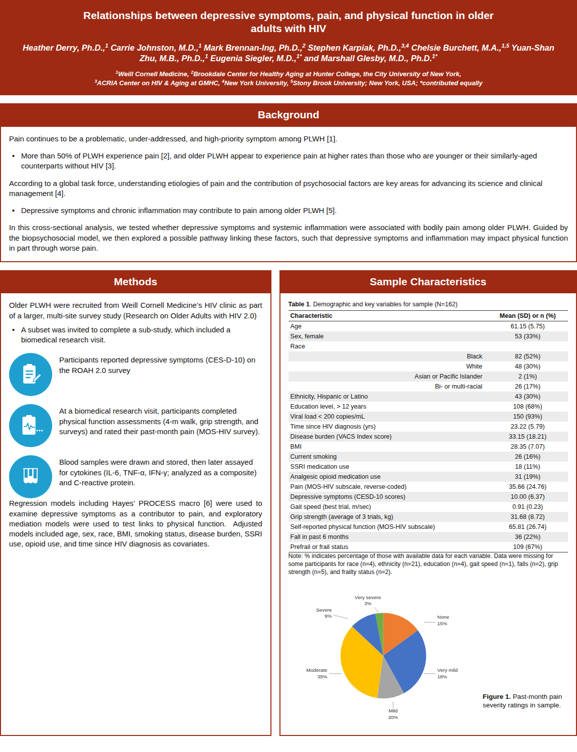Relationships between depressive symptoms, pain, and physical function in older
adults with HIV
Heather Derry, Ph.D.,1 Carrie Johnston, M.D.,1 Mark Brennan-Ing, Ph.D.,2 Stephen Karpiak, Ph.D.,3,4 Chelsie Burchett, M.A.,1,5 Yuan-Shan Zhu, M.B., Ph.D.,1 Eugenia Siegler, M.D.,1* and Marshall Glesby, M.D., Ph.D.1*
1Weill Cornell Medicine, 2Brookdale Center for Healthy Aging at Hunter College, the City University of New York,
3ACRIA Center on HIV & Aging at GMHC, 4New York University, 5Stony Brook University; New York, USA; *contributed equally
Background
Pain continues to be a problematic, under-addressed, and high-priority symptom among PLWH [1].
More than 50% of PLWH experience pain [2], and older PLWH appear to experience pain at higher rates than those who are younger or their similarly-aged counterparts without HIV [3].
According to a global task force, understanding etiologies of pain and the contribution of psychosocial factors are key areas for advancing its science and clinical management [4].
Depressive symptoms and chronic inflammation may contribute to pain among older PLWH [5].
In this cross-sectional analysis, we tested whether depressive symptoms and systemic inflammation were associated with bodily pain among older PLWH. Guided by the biopsychosocial model, we then explored a possible pathway linking these factors, such that depressive symptoms and inflammation may impact physical function in part through worse pain.
Methods
Older PLWH were recruited from Weill Cornell Medicine’s HIV clinic as part of a larger, multi-site survey study (Research on Older Adults with HIV 2.0)
A subset was invited to complete a sub-study, which included a biomedical research visit.
Participants reported depressive symptoms (CES-D-10) on the ROAH 2.0 survey
At a biomedical research visit, participants completed physical function assessments (4-m walk, grip strength, and surveys) and rated their past-month pain (MOS-HIV survey).
Blood samples were drawn and stored, then later assayed for cytokines (IL-6, TNF-α, IFN-γ; analyzed as a composite) and C-reactive protein.
Regression models including Hayes’ PROCESS macro [6] were used to examine depressive symptoms as a contributor to pain, and exploratory mediation models were used to test links to physical function. Adjusted models included age, sex, race, BMI, smoking status, disease burden, SSRI use, opioid use, and time since HIV diagnosis as covariates.
Sample Characteristics
Table 1 . Demographic and key variables for sample (N=162)
| Characteristic | Mean (SD) or n (%) |
| --- | --- |
| Age | 61.15 (5.75) |
| Sex, female | 53 (33%) |
| Race | |
| Black | 82 (52%) |
| White | 48 (30%) |
| Asian or Pacific Islander | 2 (1%) |
| Bi- or multi-racial | 26 (17%) |
| Ethnicity, Hispanic or Latino | 43 (30%) |
| Education level, > 12 years | 108 (68%) |
| Viral load < 200 copies/mL | 150 (93%) |
| Time since HIV diagnosis (yrs) | 23.22 (5.79) |
| Disease burden (VACS Index score) | 33.15 (18.21) |
| BMI | 28.35 (7.07) |
| Current smoking | 26 (16%) |
| SSRI medication use | 18 (11%) |
| Analgesic opioid medication use | 31 (19%) |
| Pain (MOS-HIV subscale, reverse-coded) | 35.66 (24.76) |
| Depressive symptoms (CESD-10 scores) | 10.00 (6.37) |
| Gait speed (best trial, m/sec) | 0.91 (0.23) |
| Grip strength (average of 3 trials, kg) | 31.68 (8.72) |
| Self-reported physical function (MOS-HIV subscale) | 65.81 (26.74) |
| Fall in past 6 months | 36 (22%) |
| Prefrail or frail status | 109 (67%) |
Note: % indicates percentage of those with available data for each variable. Data were missing for some participants for race (n=4), ethnicity (n=21), education (n=4), gait speed (n=1), falls (n=2), grip strength (n=5), and frailty status (n=2).
None 15% Very mild 18% Mild 20% Moderate 35% Severe 9% Very severe 3%
Figure 1. Past-month pain severity ratings in sample.